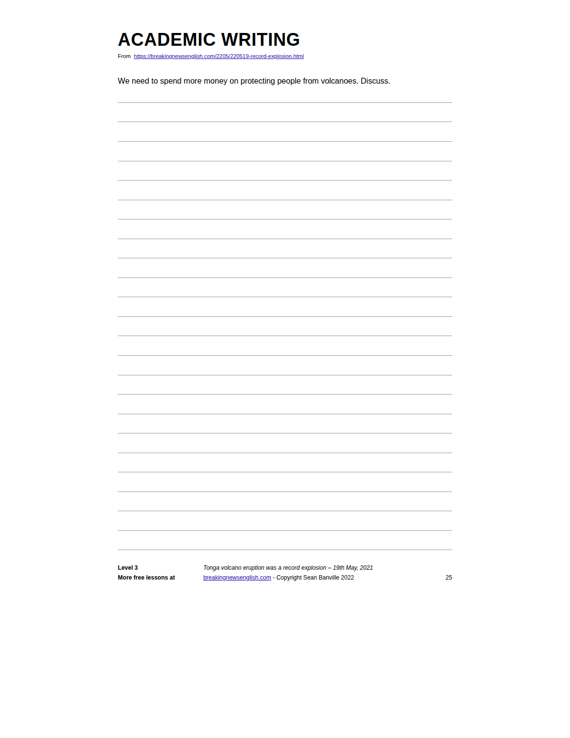ACADEMIC WRITING
From https://breakingnewsenglish.com/2205/220519-record-explosion.html
We need to spend more money on protecting people from volcanoes. Discuss.
Level 3
Tonga volcano eruption was a record explosion – 19th May, 2021
More free lessons at
breakingnewsenglish.com - Copyright Sean Banville 2022
25